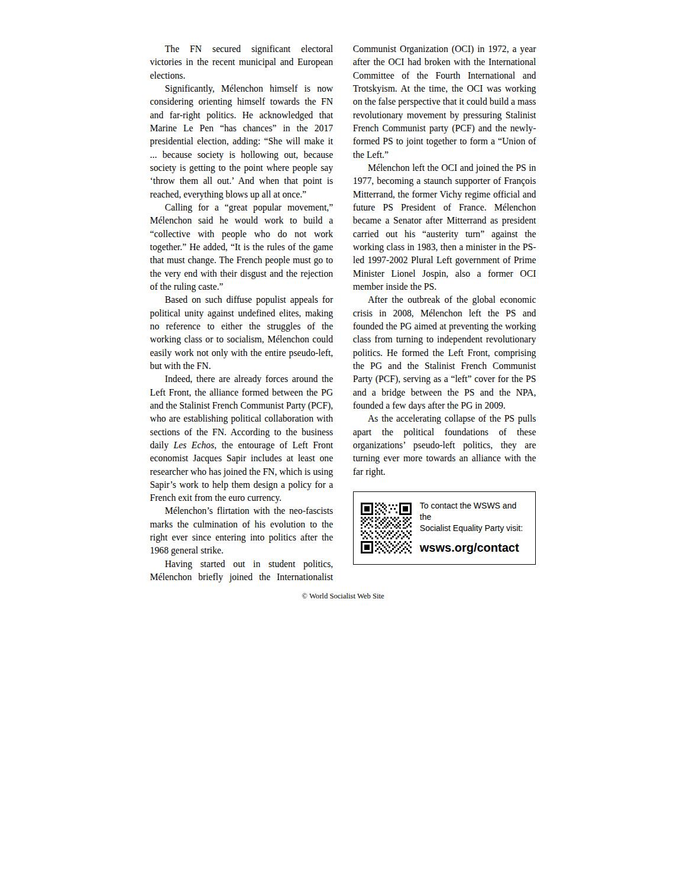The FN secured significant electoral victories in the recent municipal and European elections.
Significantly, Mélenchon himself is now considering orienting himself towards the FN and far-right politics. He acknowledged that Marine Le Pen “has chances” in the 2017 presidential election, adding: “She will make it ... because society is hollowing out, because society is getting to the point where people say ‘throw them all out.’ And when that point is reached, everything blows up all at once.”
Calling for a “great popular movement,” Mélenchon said he would work to build a “collective with people who do not work together.” He added, “It is the rules of the game that must change. The French people must go to the very end with their disgust and the rejection of the ruling caste.”
Based on such diffuse populist appeals for political unity against undefined elites, making no reference to either the struggles of the working class or to socialism, Mélenchon could easily work not only with the entire pseudo-left, but with the FN.
Indeed, there are already forces around the Left Front, the alliance formed between the PG and the Stalinist French Communist Party (PCF), who are establishing political collaboration with sections of the FN. According to the business daily Les Echos, the entourage of Left Front economist Jacques Sapir includes at least one researcher who has joined the FN, which is using Sapir’s work to help them design a policy for a French exit from the euro currency.
Mélenchon’s flirtation with the neo-fascists marks the culmination of his evolution to the right ever since entering into politics after the 1968 general strike.
Having started out in student politics, Mélenchon briefly joined the Internationalist Communist Organization (OCI) in 1972, a year after the OCI had broken with the International Committee of the Fourth International and Trotskyism. At the time, the OCI was working on the false perspective that it could build a mass revolutionary movement by pressuring Stalinist French Communist party (PCF) and the newly-formed PS to joint together to form a “Union of the Left.”
Mélenchon left the OCI and joined the PS in 1977, becoming a staunch supporter of François Mitterrand, the former Vichy regime official and future PS President of France. Mélenchon became a Senator after Mitterrand as president carried out his “austerity turn” against the working class in 1983, then a minister in the PS-led 1997-2002 Plural Left government of Prime Minister Lionel Jospin, also a former OCI member inside the PS.
After the outbreak of the global economic crisis in 2008, Mélenchon left the PS and founded the PG aimed at preventing the working class from turning to independent revolutionary politics. He formed the Left Front, comprising the PG and the Stalinist French Communist Party (PCF), serving as a “left” cover for the PS and a bridge between the PS and the NPA, founded a few days after the PG in 2009.
As the accelerating collapse of the PS pulls apart the political foundations of these organizations’ pseudo-left politics, they are turning ever more towards an alliance with the far right.
To contact the WSWS and the
Socialist Equality Party visit: wsws.org/contact
© World Socialist Web Site